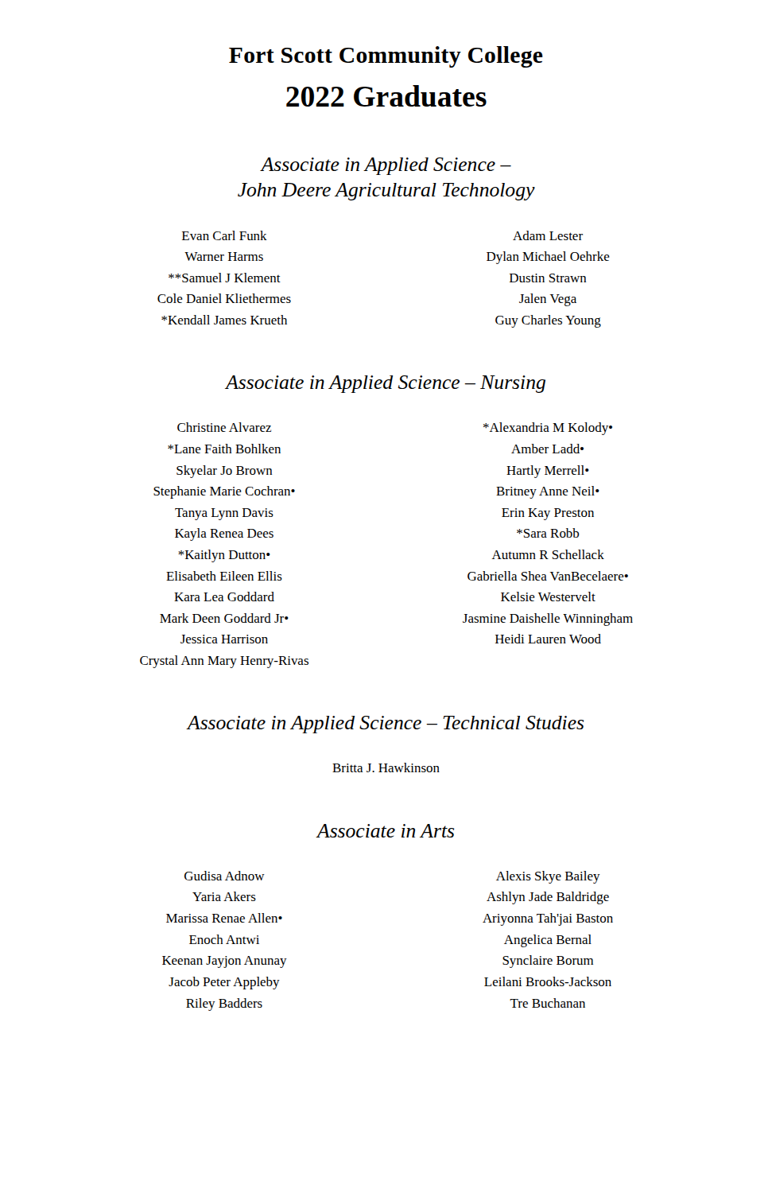Fort Scott Community College
2022 Graduates
Associate in Applied Science –
John Deere Agricultural Technology
Evan Carl Funk
Warner Harms
**Samuel J Klement
Cole Daniel Kliethermes
*Kendall James Krueth
Adam Lester
Dylan Michael Oehrke
Dustin Strawn
Jalen Vega
Guy Charles Young
Associate in Applied Science – Nursing
Christine Alvarez
*Lane Faith Bohlken
Skyelar Jo Brown
Stephanie Marie Cochran•
Tanya Lynn Davis
Kayla Renea Dees
*Kaitlyn Dutton•
Elisabeth Eileen Ellis
Kara Lea Goddard
Mark Deen Goddard Jr•
Jessica Harrison
Crystal Ann Mary Henry-Rivas
*Alexandria M Kolody•
Amber Ladd•
Hartly Merrell•
Britney Anne Neil•
Erin Kay Preston
*Sara Robb
Autumn R Schellack
Gabriella Shea VanBecelaere•
Kelsie Westervelt
Jasmine Daishelle Winningham
Heidi Lauren Wood
Associate in Applied Science – Technical Studies
Britta J. Hawkinson
Associate in Arts
Gudisa Adnow
Yaria Akers
Marissa Renae Allen•
Enoch Antwi
Keenan Jayjon Anunay
Jacob Peter Appleby
Riley Badders
Alexis Skye Bailey
Ashlyn Jade Baldridge
Ariyonna Tah'jai Baston
Angelica Bernal
Synclaire Borum
Leilani Brooks-Jackson
Tre Buchanan